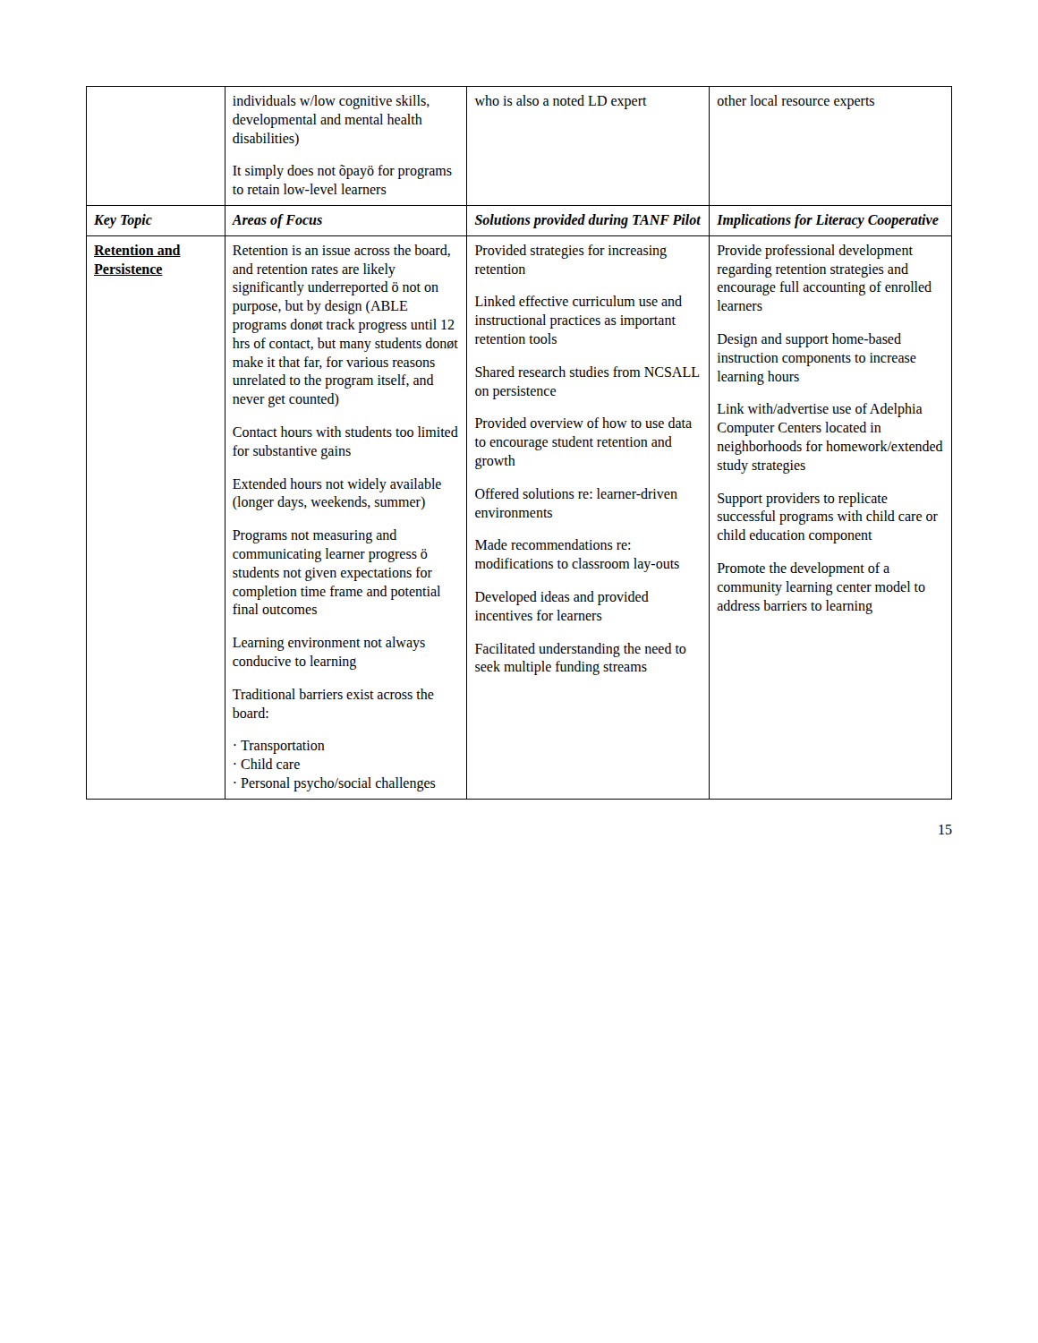| | individuals w/low cognitive skills, developmental and mental health disabilities) It simply does not õpayö for programs to retain low-level learners | who is also a noted LD expert | other local resource experts |
| Key Topic | Areas of Focus | Solutions provided during TANF Pilot | Implications for Literacy Cooperative |
| Retention and Persistence | Retention is an issue across the board, and retention rates are likely significantly underreported ö not on purpose, but by design (ABLE programs donøt track progress until 12 hrs of contact, but many students donøt make it that far, for various reasons unrelated to the program itself, and never get counted) Contact hours with students too limited for substantive gains Extended hours not widely available (longer days, weekends, summer) Programs not measuring and communicating learner progress ö students not given expectations for completion time frame and potential final outcomes Learning environment not always conducive to learning Traditional barriers exist across the board: Transportation Child care Personal psycho/social challenges | Provided strategies for increasing retention Linked effective curriculum use and instructional practices as important retention tools Shared research studies from NCSALL on persistence Provided overview of how to use data to encourage student retention and growth Offered solutions re: learner-driven environments Made recommendations re: modifications to classroom lay-outs Developed ideas and provided incentives for learners Facilitated understanding the need to seek multiple funding streams | Provide professional development regarding retention strategies and encourage full accounting of enrolled learners Design and support home-based instruction components to increase learning hours Link with/advertise use of Adelphia Computer Centers located in neighborhoods for homework/extended study strategies Support providers to replicate successful programs with child care or child education component Promote the development of a community learning center model to address barriers to learning |
15